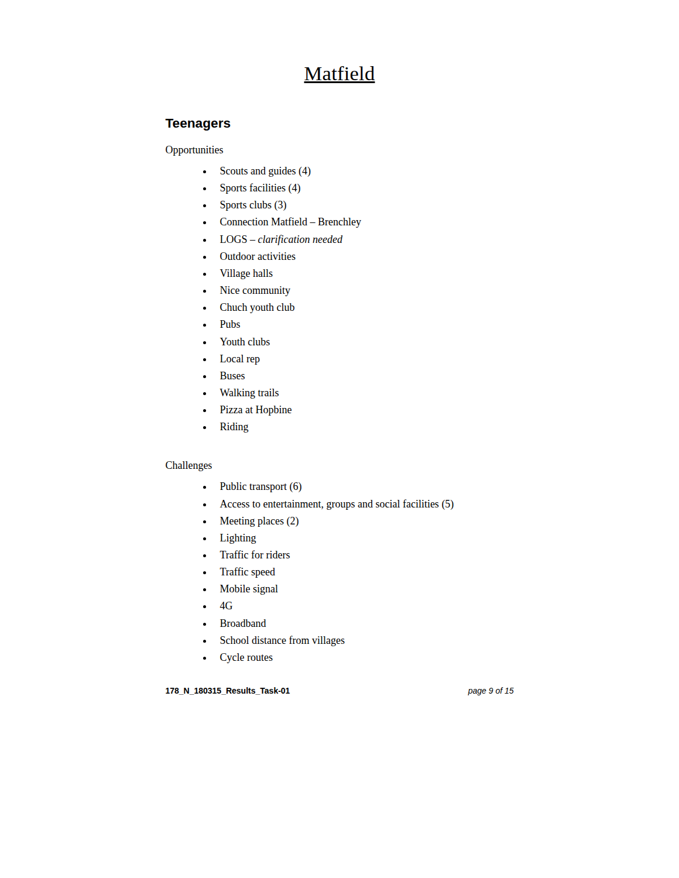Matfield
Teenagers
Opportunities
Scouts and guides (4)
Sports facilities (4)
Sports clubs (3)
Connection Matfield – Brenchley
LOGS – clarification needed
Outdoor activities
Village halls
Nice community
Chuch youth club
Pubs
Youth clubs
Local rep
Buses
Walking trails
Pizza at Hopbine
Riding
Challenges
Public transport (6)
Access to entertainment, groups and social facilities (5)
Meeting places (2)
Lighting
Traffic for riders
Traffic speed
Mobile signal
4G
Broadband
School distance from villages
Cycle routes
178_N_180315_Results_Task-01 page 9 of 15